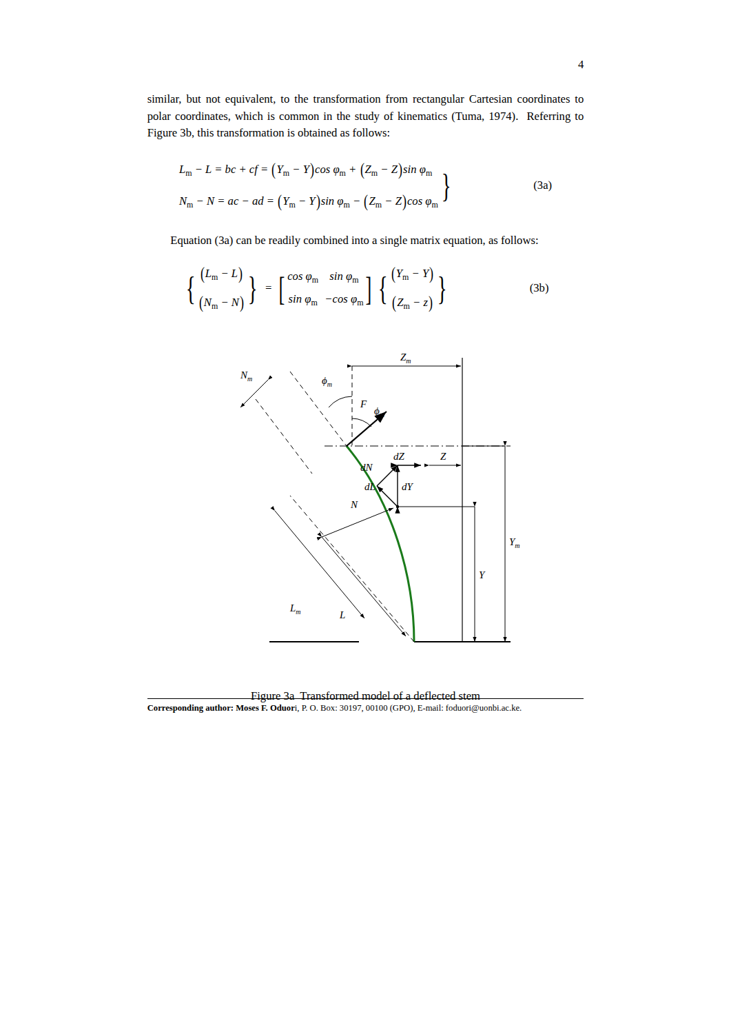4
similar, but not equivalent, to the transformation from rectangular Cartesian coordinates to polar coordinates, which is common in the study of kinematics (Tuma, 1974). Referring to Figure 3b, this transformation is obtained as follows:
Lm − L = bc + cf = (Ym − Y) cos φm + (Zm − Z) sin φm Nm − N = ac − ad = (Ym − Y) sin φm − (Zm − Z) cos φm }
(3a)
Equation (3a) can be readily combined into a single matrix equation, as follows:
{ (Lm − L) (Nm − N) } = [ cos φm sin φm sin φm−cos φm ] { (Ym − Y) (Zm − z) }
(3b)
Zm F ϕm ϕm Nm Lm L N dL dN dY dZ Z Ym Y
Figure 3a Transformed model of a deflected stem
Corresponding author: Moses F. Oduori, P. O. Box: 30197, 00100 (GPO), E-mail: foduori@uonbi.ac.ke.